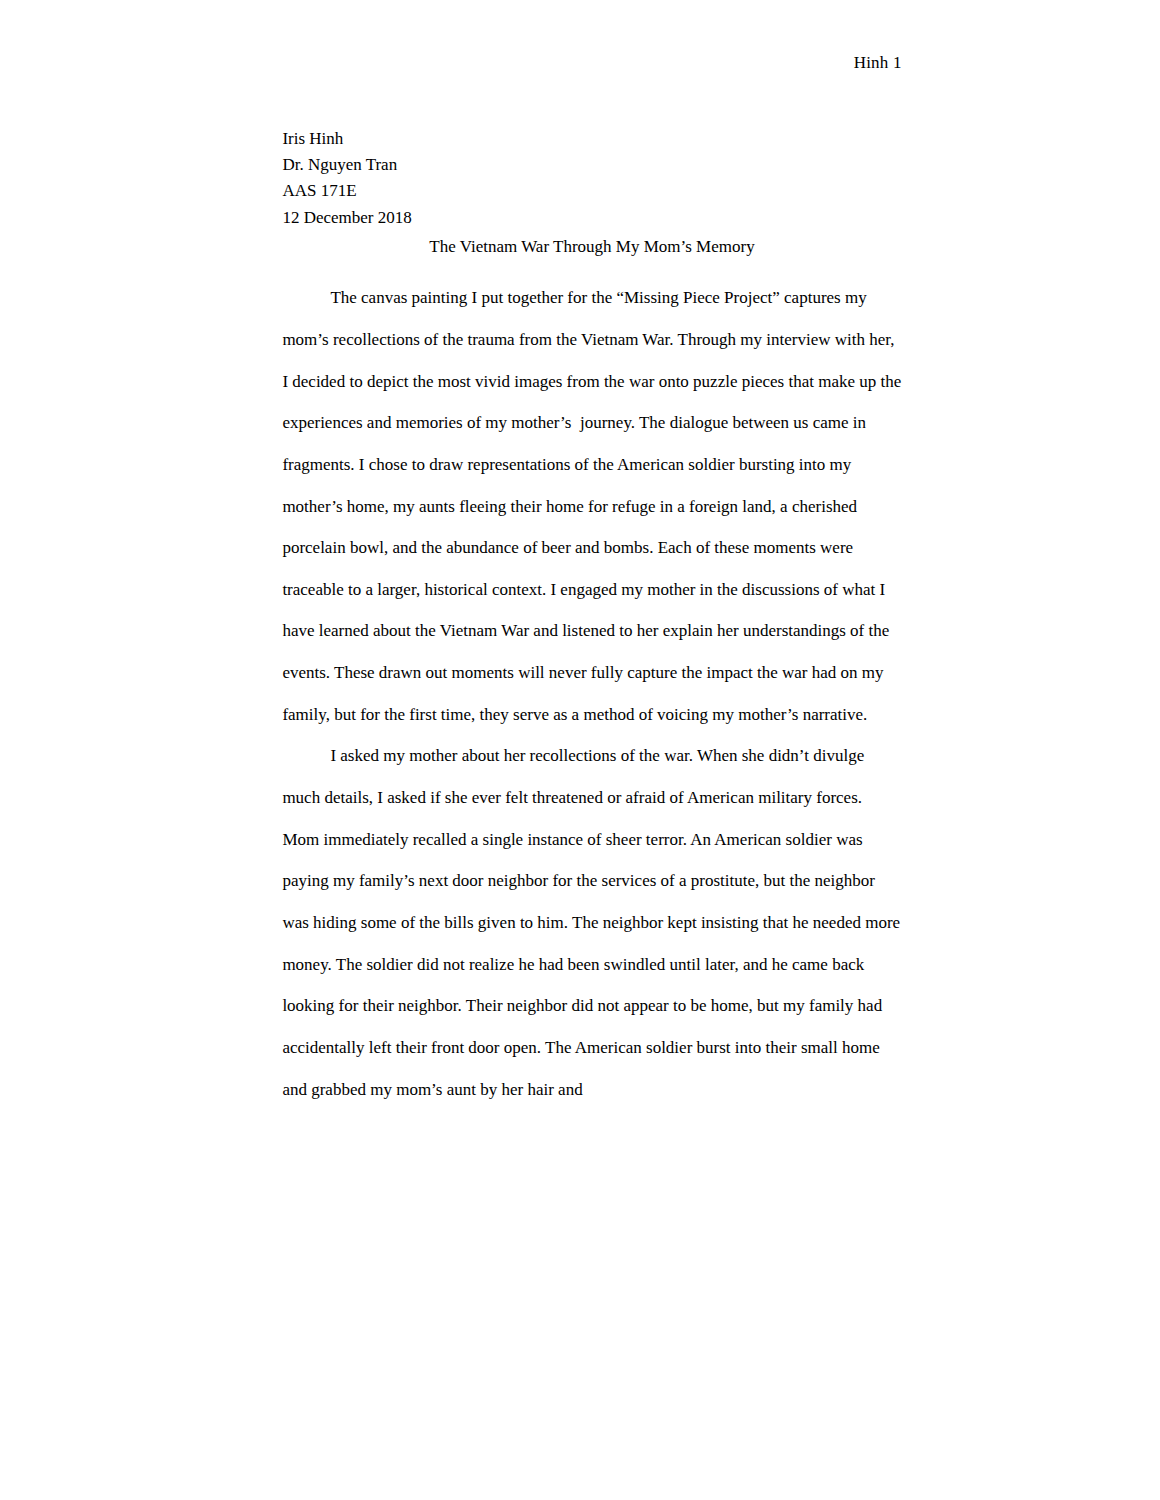Hinh 1
Iris Hinh
Dr. Nguyen Tran
AAS 171E
12 December 2018
The Vietnam War Through My Mom’s Memory
The canvas painting I put together for the “Missing Piece Project” captures my mom’s recollections of the trauma from the Vietnam War. Through my interview with her, I decided to depict the most vivid images from the war onto puzzle pieces that make up the experiences and memories of my mother’s journey. The dialogue between us came in fragments. I chose to draw representations of the American soldier bursting into my mother’s home, my aunts fleeing their home for refuge in a foreign land, a cherished porcelain bowl, and the abundance of beer and bombs. Each of these moments were traceable to a larger, historical context. I engaged my mother in the discussions of what I have learned about the Vietnam War and listened to her explain her understandings of the events. These drawn out moments will never fully capture the impact the war had on my family, but for the first time, they serve as a method of voicing my mother’s narrative.
I asked my mother about her recollections of the war. When she didn’t divulge much details, I asked if she ever felt threatened or afraid of American military forces. Mom immediately recalled a single instance of sheer terror. An American soldier was paying my family’s next door neighbor for the services of a prostitute, but the neighbor was hiding some of the bills given to him. The neighbor kept insisting that he needed more money. The soldier did not realize he had been swindled until later, and he came back looking for their neighbor. Their neighbor did not appear to be home, but my family had accidentally left their front door open. The American soldier burst into their small home and grabbed my mom’s aunt by her hair and